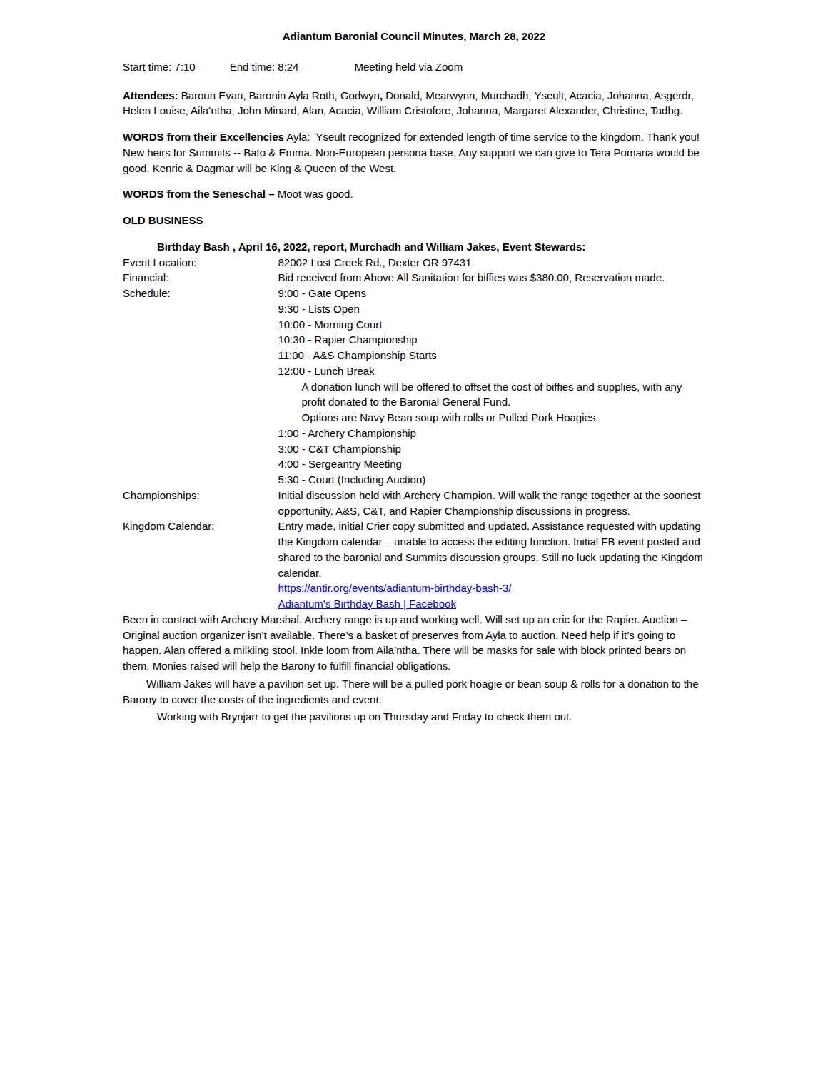Adiantum Baronial Council Minutes, March 28, 2022
Start time: 7:10 End time: 8:24 Meeting held via Zoom
Attendees: Baroun Evan, Baronin Ayla Roth, Godwyn, Donald, Mearwynn, Murchadh, Yseult, Acacia, Johanna, Asgerdr, Helen Louise, Aila’ntha, John Minard, Alan, Acacia, William Cristofore, Johanna, Margaret Alexander, Christine, Tadhg.
WORDS from their Excellencies Ayla: Yseult recognized for extended length of time service to the kingdom. Thank you! New heirs for Summits -- Bato & Emma. Non-European persona base. Any support we can give to Tera Pomaria would be good. Kenric & Dagmar will be King & Queen of the West.
WORDS from the Seneschal – Moot was good.
OLD BUSINESS
Birthday Bash , April 16, 2022, report, Murchadh and William Jakes, Event Stewards:
| Event Location: | 82002 Lost Creek Rd., Dexter OR 97431 |
| Financial: | Bid received from Above All Sanitation for biffies was $380.00, Reservation made. |
| Schedule: | 9:00 - Gate Opens 9:30 - Lists Open 10:00 - Morning Court 10:30 - Rapier Championship 11:00 - A&S Championship Starts 12:00 - Lunch Break A donation lunch will be offered to offset the cost of biffies and supplies, with any profit donated to the Baronial General Fund. Options are Navy Bean soup with rolls or Pulled Pork Hoagies. 1:00 - Archery Championship 3:00 - C&T Championship 4:00 - Sergeantry Meeting 5:30 - Court (Including Auction) |
| Championships: | Initial discussion held with Archery Champion. Will walk the range together at the soonest opportunity. A&S, C&T, and Rapier Championship discussions in progress. |
| Kingdom Calendar: | Entry made, initial Crier copy submitted and updated. Assistance requested with updating the Kingdom calendar – unable to access the editing function. Initial FB event posted and shared to the baronial and Summits discussion groups. Still no luck updating the Kingdom calendar. https://antir.org/events/adiantum-birthday-bash-3/ Adiantum's Birthday Bash / Facebook |
Been in contact with Archery Marshal. Archery range is up and working well. Will set up an eric for the Rapier. Auction –Original auction organizer isn’t available. There’s a basket of preserves from Ayla to auction. Need help if it’s going to happen. Alan offered a milkiing stool. Inkle loom from Aila’ntha. There will be masks for sale with block printed bears on them. Monies raised will help the Barony to fulfill financial obligations.
William Jakes will have a pavilion set up. There will be a pulled pork hoagie or bean soup & rolls for a donation to the Barony to cover the costs of the ingredients and event.
Working with Brynjarr to get the pavilions up on Thursday and Friday to check them out.